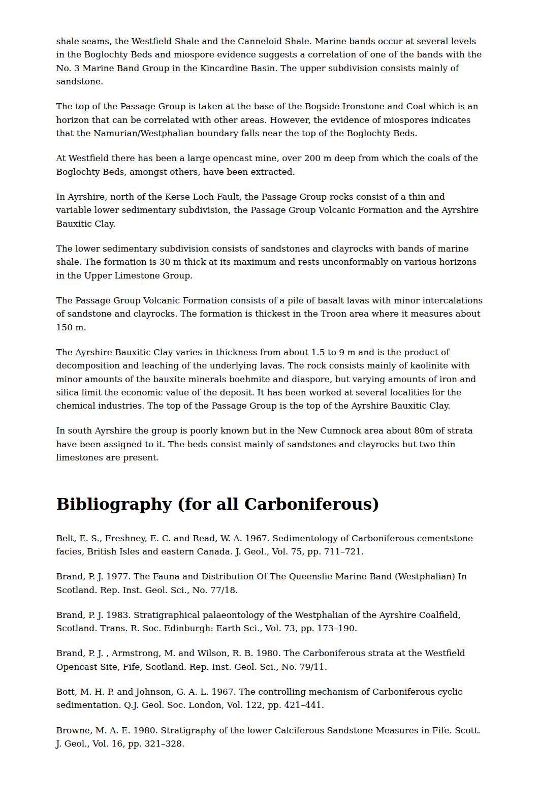shale seams, the Westfield Shale and the Canneloid Shale. Marine bands occur at several levels in the Boglochty Beds and miospore evidence suggests a correlation of one of the bands with the No. 3 Marine Band Group in the Kincardine Basin. The upper subdivision consists mainly of sandstone.
The top of the Passage Group is taken at the base of the Bogside Ironstone and Coal which is an horizon that can be correlated with other areas. However, the evidence of miospores indicates that the Namurian/Westphalian boundary falls near the top of the Boglochty Beds.
At Westfield there has been a large opencast mine, over 200 m deep from which the coals of the Boglochty Beds, amongst others, have been extracted.
In Ayrshire, north of the Kerse Loch Fault, the Passage Group rocks consist of a thin and variable lower sedimentary subdivision, the Passage Group Volcanic Formation and the Ayrshire Bauxitic Clay.
The lower sedimentary subdivision consists of sandstones and clayrocks with bands of marine shale. The formation is 30 m thick at its maximum and rests unconformably on various horizons in the Upper Limestone Group.
The Passage Group Volcanic Formation consists of a pile of basalt lavas with minor intercalations of sandstone and clayrocks. The formation is thickest in the Troon area where it measures about 150 m.
The Ayrshire Bauxitic Clay varies in thickness from about 1.5 to 9 m and is the product of decomposition and leaching of the underlying lavas. The rock consists mainly of kaolinite with minor amounts of the bauxite minerals boehmite and diaspore, but varying amounts of iron and silica limit the economic value of the deposit. It has been worked at several localities for the chemical industries. The top of the Passage Group is the top of the Ayrshire Bauxitic Clay.
In south Ayrshire the group is poorly known but in the New Cumnock area about 80m of strata have been assigned to it. The beds consist mainly of sandstones and clayrocks but two thin limestones are present.
Bibliography (for all Carboniferous)
Belt, E. S., Freshney, E. C. and Read, W. A. 1967. Sedimentology of Carboniferous cementstone facies, British Isles and eastern Canada. J. Geol., Vol. 75, pp. 711–721.
Brand, P. J. 1977. The Fauna and Distribution Of The Queenslie Marine Band (Westphalian) In Scotland. Rep. Inst. Geol. Sci., No. 77/18.
Brand, P. J. 1983. Stratigraphical palaeontology of the Westphalian of the Ayrshire Coalfield, Scotland. Trans. R. Soc. Edinburgh: Earth Sci., Vol. 73, pp. 173–190.
Brand, P. J. , Armstrong, M. and Wilson, R. B. 1980. The Carboniferous strata at the Westfield Opencast Site, Fife, Scotland. Rep. Inst. Geol. Sci., No. 79/11.
Bott, M. H. P. and Johnson, G. A. L. 1967. The controlling mechanism of Carboniferous cyclic sedimentation. Q.J. Geol. Soc. London, Vol. 122, pp. 421–441.
Browne, M. A. E. 1980. Stratigraphy of the lower Calciferous Sandstone Measures in Fife. Scott. J. Geol., Vol. 16, pp. 321–328.